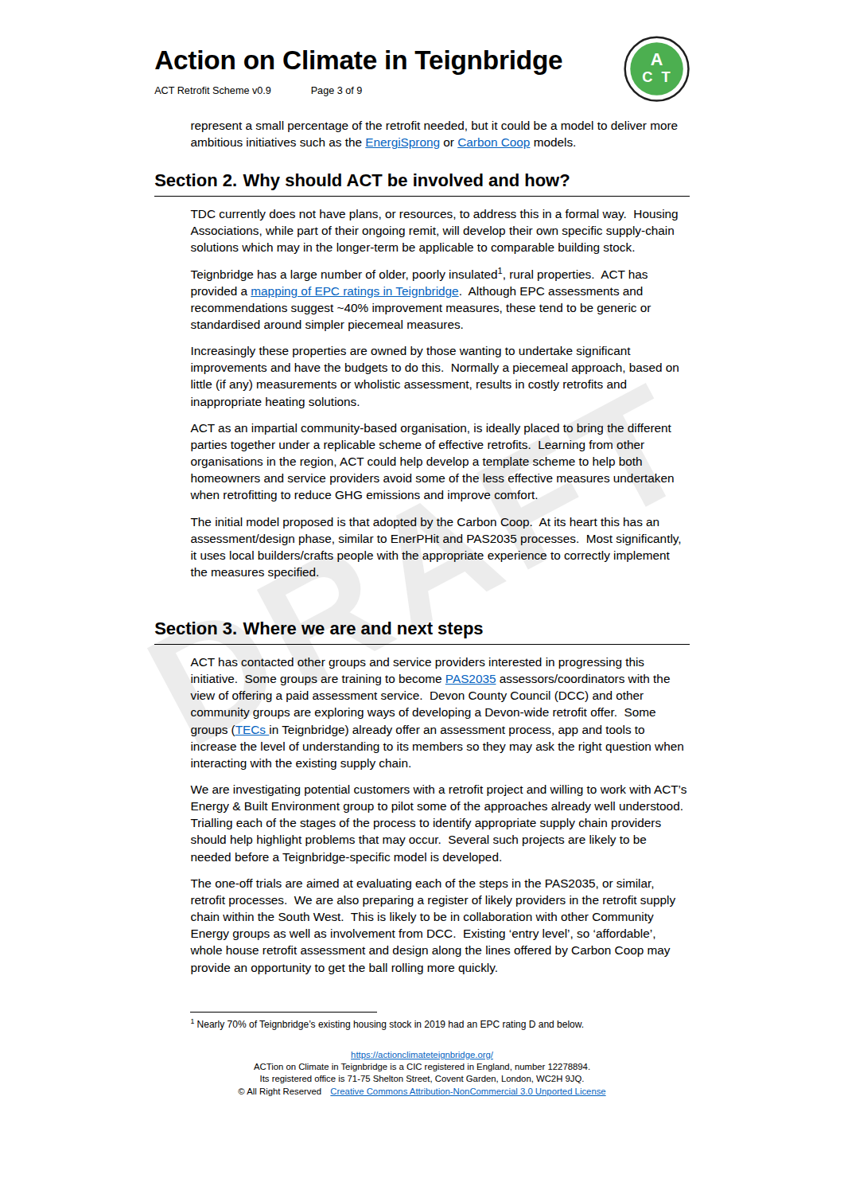DRAFT
A C T
Action on Climate in Teignbridge
ACT Retrofit Scheme v0.9 Page 3 of 9
represent a small percentage of the retrofit needed, but it could be a model to deliver more ambitious initiatives such as the EnergiSprong or Carbon Coop models.
Section 2. Why should ACT be involved and how?
TDC currently does not have plans, or resources, to address this in a formal way. Housing Associations, while part of their ongoing remit, will develop their own specific supply-chain solutions which may in the longer-term be applicable to comparable building stock.
Teignbridge has a large number of older, poorly insulated1, rural properties. ACT has provided a mapping of EPC ratings in Teignbridge. Although EPC assessments and recommendations suggest ~40% improvement measures, these tend to be generic or standardised around simpler piecemeal measures.
Increasingly these properties are owned by those wanting to undertake significant improvements and have the budgets to do this. Normally a piecemeal approach, based on little (if any) measurements or wholistic assessment, results in costly retrofits and inappropriate heating solutions.
ACT as an impartial community-based organisation, is ideally placed to bring the different parties together under a replicable scheme of effective retrofits. Learning from other organisations in the region, ACT could help develop a template scheme to help both homeowners and service providers avoid some of the less effective measures undertaken when retrofitting to reduce GHG emissions and improve comfort.
The initial model proposed is that adopted by the Carbon Coop. At its heart this has an assessment/design phase, similar to EnerPHit and PAS2035 processes. Most significantly, it uses local builders/crafts people with the appropriate experience to correctly implement the measures specified.
Section 3. Where we are and next steps
ACT has contacted other groups and service providers interested in progressing this initiative. Some groups are training to become PAS2035 assessors/coordinators with the view of offering a paid assessment service. Devon County Council (DCC) and other community groups are exploring ways of developing a Devon-wide retrofit offer. Some groups (TECs in Teignbridge) already offer an assessment process, app and tools to increase the level of understanding to its members so they may ask the right question when interacting with the existing supply chain.
We are investigating potential customers with a retrofit project and willing to work with ACT’s Energy & Built Environment group to pilot some of the approaches already well understood. Trialling each of the stages of the process to identify appropriate supply chain providers should help highlight problems that may occur. Several such projects are likely to be needed before a Teignbridge-specific model is developed.
The one-off trials are aimed at evaluating each of the steps in the PAS2035, or similar, retrofit processes. We are also preparing a register of likely providers in the retrofit supply chain within the South West. This is likely to be in collaboration with other Community Energy groups as well as involvement from DCC. Existing ‘entry level’, so ‘affordable’, whole house retrofit assessment and design along the lines offered by Carbon Coop may provide an opportunity to get the ball rolling more quickly.
1 Nearly 70% of Teignbridge’s existing housing stock in 2019 had an EPC rating D and below.
https://actionclimateteignbridge.org/
ACTion on Climate in Teignbridge is a CIC registered in England, number 12278894.
Its registered office is 71-75 Shelton Street, Covent Garden, London, WC2H 9JQ.
© All Right Reserved Creative Commons Attribution-NonCommercial 3.0 Unported License